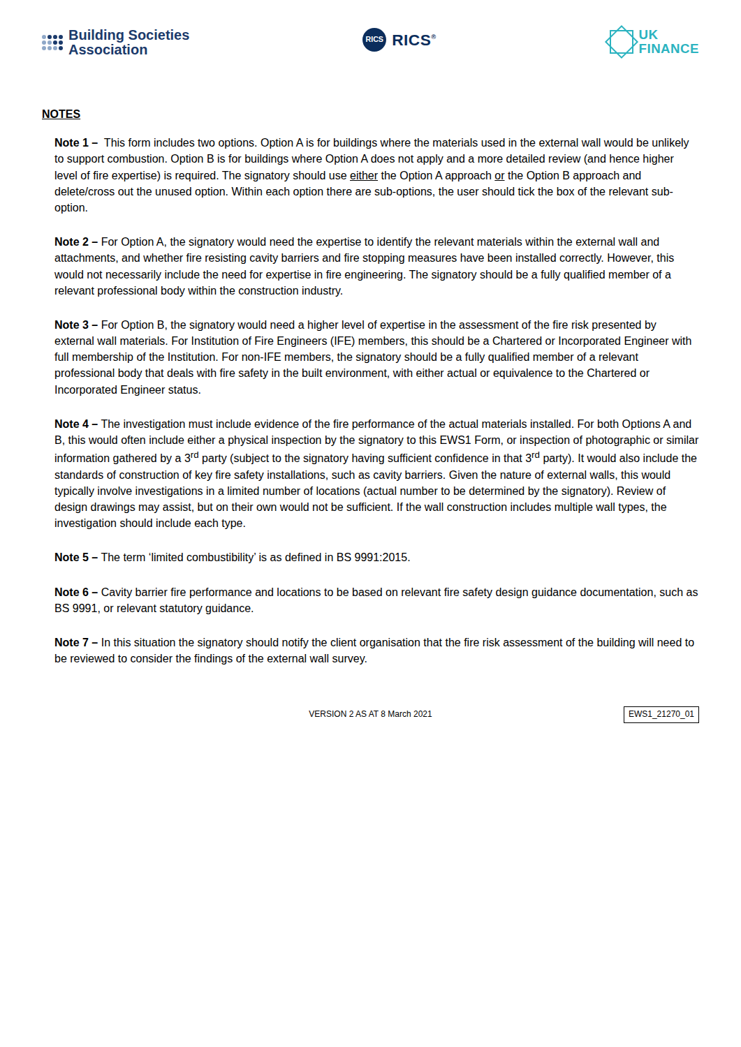Building Societies
Association
RICS
RICS®
UK
FINANCE
NOTES
Note 1 – This form includes two options. Option A is for buildings where the materials used in the external wall would be unlikely to support combustion. Option B is for buildings where Option A does not apply and a more detailed review (and hence higher level of fire expertise) is required. The signatory should use either the Option A approach or the Option B approach and delete/cross out the unused option. Within each option there are sub-options, the user should tick the box of the relevant sub-option.
Note 2 – For Option A, the signatory would need the expertise to identify the relevant materials within the external wall and attachments, and whether fire resisting cavity barriers and fire stopping measures have been installed correctly. However, this would not necessarily include the need for expertise in fire engineering. The signatory should be a fully qualified member of a relevant professional body within the construction industry.
Note 3 – For Option B, the signatory would need a higher level of expertise in the assessment of the fire risk presented by external wall materials. For Institution of Fire Engineers (IFE) members, this should be a Chartered or Incorporated Engineer with full membership of the Institution. For non-IFE members, the signatory should be a fully qualified member of a relevant professional body that deals with fire safety in the built environment, with either actual or equivalence to the Chartered or Incorporated Engineer status.
Note 4 – The investigation must include evidence of the fire performance of the actual materials installed. For both Options A and B, this would often include either a physical inspection by the signatory to this EWS1 Form, or inspection of photographic or similar information gathered by a 3rd party (subject to the signatory having sufficient confidence in that 3rd party). It would also include the standards of construction of key fire safety installations, such as cavity barriers. Given the nature of external walls, this would typically involve investigations in a limited number of locations (actual number to be determined by the signatory). Review of design drawings may assist, but on their own would not be sufficient. If the wall construction includes multiple wall types, the investigation should include each type.
Note 5 – The term ‘limited combustibility’ is as defined in BS 9991:2015.
Note 6 – Cavity barrier fire performance and locations to be based on relevant fire safety design guidance documentation, such as BS 9991, or relevant statutory guidance.
Note 7 – In this situation the signatory should notify the client organisation that the fire risk assessment of the building will need to be reviewed to consider the findings of the external wall survey.
VERSION 2 AS AT 8 March 2021 EWS1_21270_01